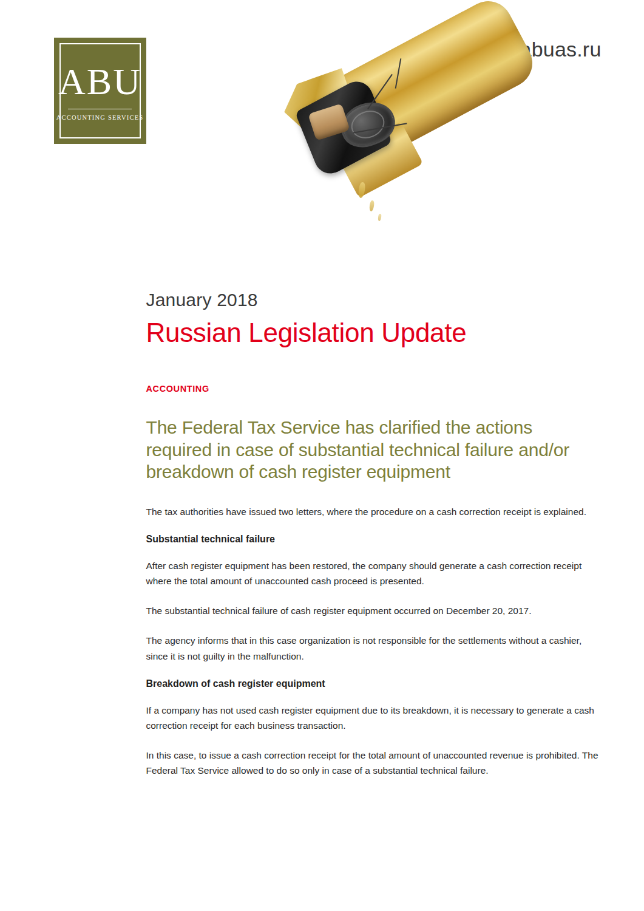ABU
Accounting Services
www.abuas.ru
January 2018
Russian Legislation Update
Accounting
The Federal Tax Service has clarified the actions required in case of substantial technical failure and/or breakdown of cash register equipment
The tax authorities have issued two letters, where the procedure on a cash correction receipt is explained.
Substantial technical failure
After cash register equipment has been restored, the company should generate a cash correction receipt where the total amount of unaccounted cash proceed is presented.
The substantial technical failure of cash register equipment occurred on December 20, 2017.
The agency informs that in this case organization is not responsible for the settlements without a cashier, since it is not guilty in the malfunction.
Breakdown of cash register equipment
If a company has not used cash register equipment due to its breakdown, it is necessary to generate a cash correction receipt for each business transaction.
In this case, to issue a cash correction receipt for the total amount of unaccounted revenue is prohibited. The Federal Tax Service allowed to do so only in case of a substantial technical failure.